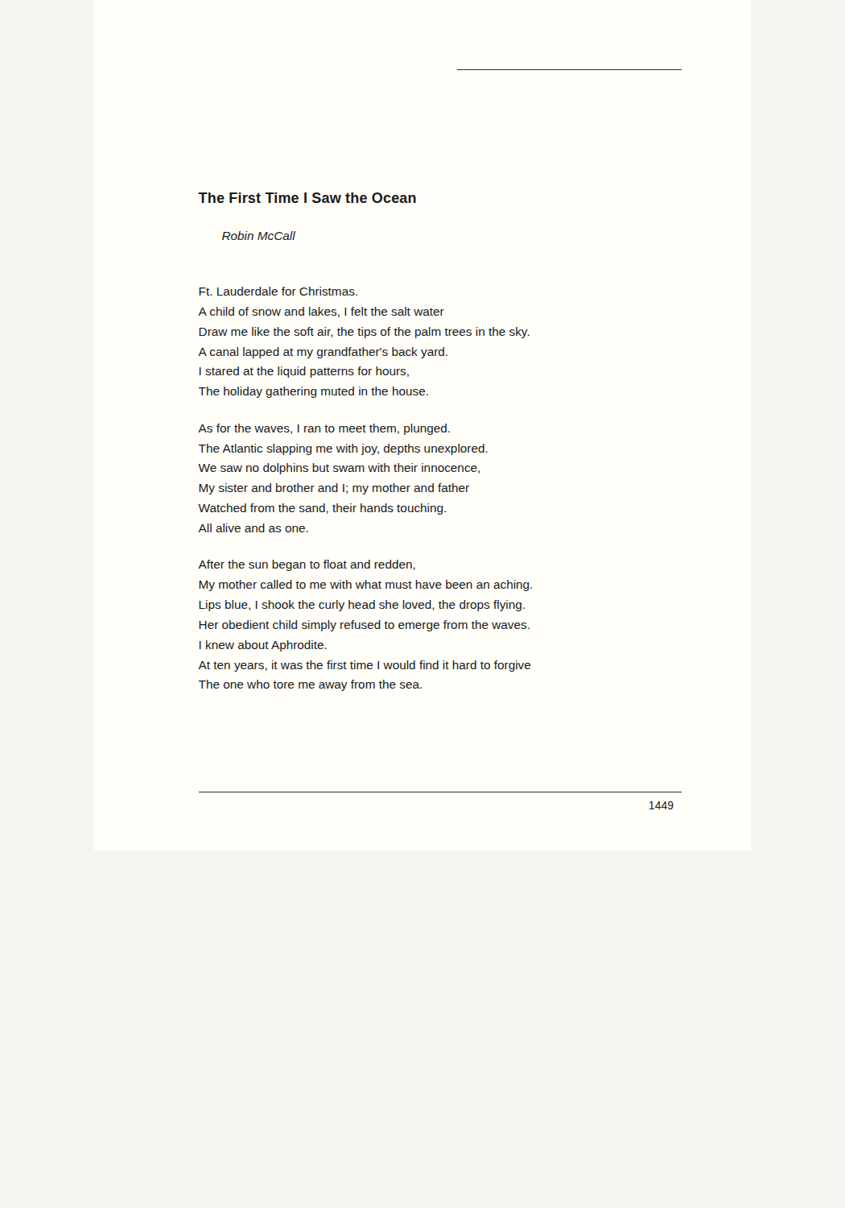The First Time I Saw the Ocean
Robin McCall
Ft. Lauderdale for Christmas. A child of snow and lakes, I felt the salt water Draw me like the soft air, the tips of the palm trees in the sky. A canal lapped at my grandfather's back yard. I stared at the liquid patterns for hours, The holiday gathering muted in the house.
As for the waves, I ran to meet them, plunged. The Atlantic slapping me with joy, depths unexplored. We saw no dolphins but swam with their innocence, My sister and brother and I; my mother and father Watched from the sand, their hands touching. All alive and as one.
After the sun began to float and redden, My mother called to me with what must have been an aching. Lips blue, I shook the curly head she loved, the drops flying. Her obedient child simply refused to emerge from the waves. I knew about Aphrodite. At ten years, it was the first time I would find it hard to forgive The one who tore me away from the sea.
1449